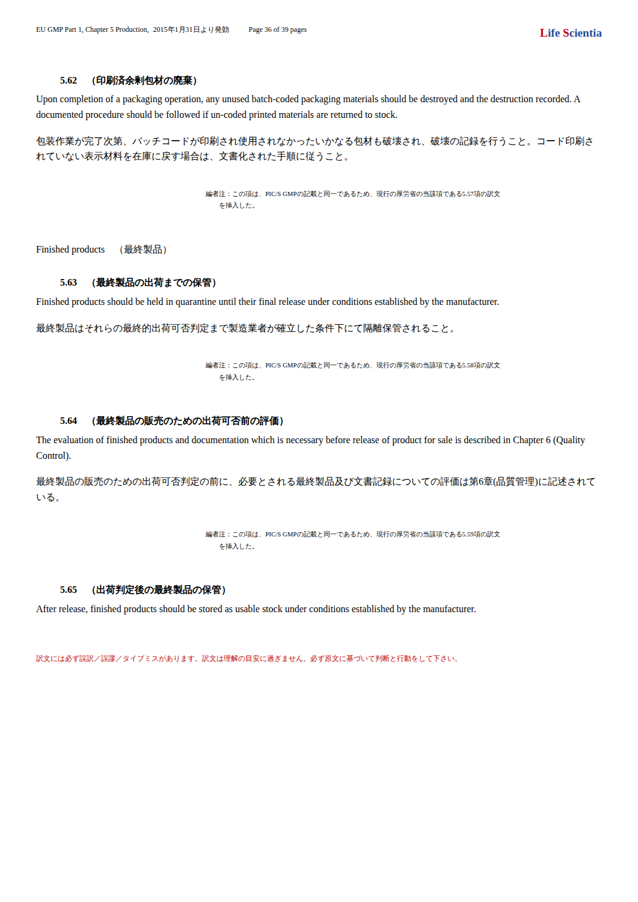EU GMP Part 1, Chapter 5 Production, 2015年1月31日より発効 Page 36 of 39 pages
Life Scientia
5.62　（印刷済余剰包材の廃棄）
Upon completion of a packaging operation, any unused batch-coded packaging materials should be destroyed and the destruction recorded. A documented procedure should be followed if un-coded printed materials are returned to stock.
包装作業が完了次第、バッチコードが印刷され使用されなかったいかなる包材も破壊され、破壊の記録を行うこと。コード印刷されていない表示材料を在庫に戻す場合は、文書化された手順に従うこと。
編者注：この項は、PIC/S GMPの記載と同一であるため、現行の厚労省の当該項である5.57項の訳文を挿入した。
Finished products　（最終製品）
5.63　（最終製品の出荷までの保管）
Finished products should be held in quarantine until their final release under conditions established by the manufacturer.
最終製品はそれらの最終的出荷可否判定まで製造業者が確立した条件下にて隔離保管されること。
編者注：この項は、PIC/S GMPの記載と同一であるため、現行の厚労省の当該項である5.58項の訳文を挿入した。
5.64　（最終製品の販売のための出荷可否前の評価）
The evaluation of finished products and documentation which is necessary before release of product for sale is described in Chapter 6 (Quality Control).
最終製品の販売のための出荷可否判定の前に、必要とされる最終製品及び文書記録についての評価は第6章(品質管理)に記述されている。
編者注：この項は、PIC/S GMPの記載と同一であるため、現行の厚労省の当該項である5.59項の訳文を挿入した。
5.65　（出荷判定後の最終製品の保管）
After release, finished products should be stored as usable stock under conditions established by the manufacturer.
訳文には必ず誤訳／誤謬／タイプミスがあります。訳文は理解の目安に過ぎません。必ず原文に基づいて判断と行動をして下さい。